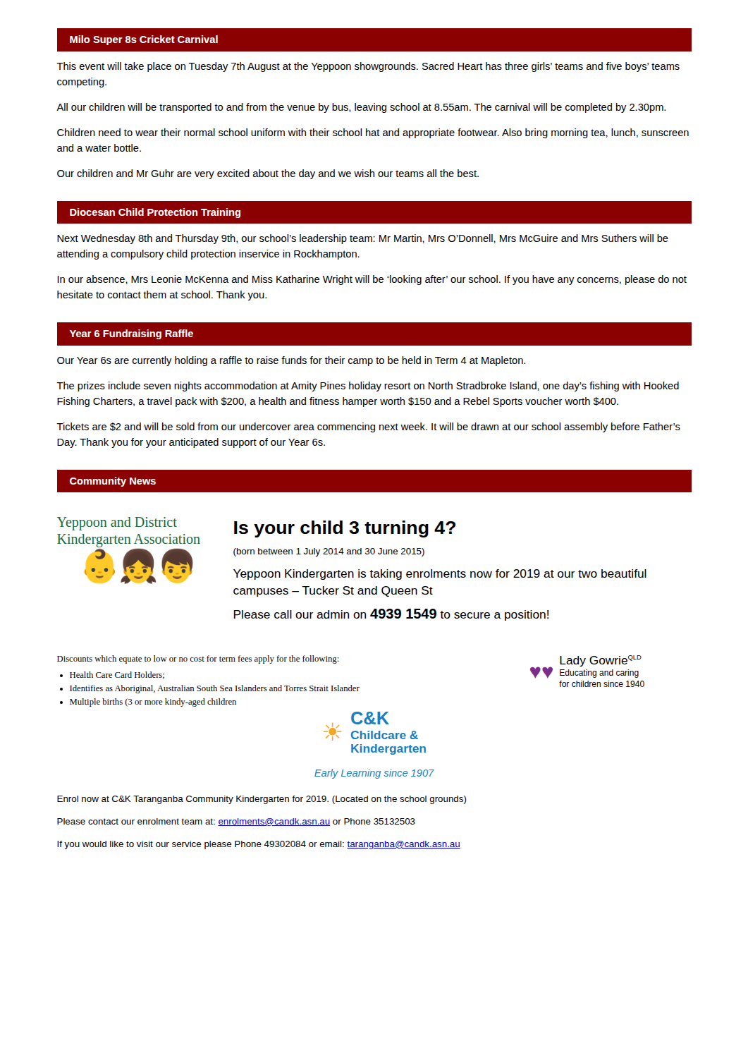Milo Super 8s Cricket Carnival
This event will take place on Tuesday 7th August at the Yeppoon showgrounds. Sacred Heart has three girls’ teams and five boys’ teams competing.
All our children will be transported to and from the venue by bus, leaving school at 8.55am. The carnival will be completed by 2.30pm.
Children need to wear their normal school uniform with their school hat and appropriate footwear. Also bring morning tea, lunch, sunscreen and a water bottle.
Our children and Mr Guhr are very excited about the day and we wish our teams all the best.
Diocesan Child Protection Training
Next Wednesday 8th and Thursday 9th, our school’s leadership team: Mr Martin, Mrs O’Donnell, Mrs McGuire and Mrs Suthers will be attending a compulsory child protection inservice in Rockhampton.
In our absence, Mrs Leonie McKenna and Miss Katharine Wright will be ‘looking after’ our school. If you have any concerns, please do not hesitate to contact them at school. Thank you.
Year 6 Fundraising Raffle
Our Year 6s are currently holding a raffle to raise funds for their camp to be held in Term 4 at Mapleton.
The prizes include seven nights accommodation at Amity Pines holiday resort on North Stradbroke Island, one day’s fishing with Hooked Fishing Charters, a travel pack with $200, a health and fitness hamper worth $150 and a Rebel Sports voucher worth $400.
Tickets are $2 and will be sold from our undercover area commencing next week. It will be drawn at our school assembly before Father’s Day. Thank you for your anticipated support of our Year 6s.
Community News
Yeppoon and District
Kindergarten Association
👶👧👦
Is your child 3 turning 4?
(born between 1 July 2014 and 30 June 2015)
Yeppoon Kindergarten is taking enrolments now for 2019 at our two beautiful campuses – Tucker St and Queen St
Please call our admin on 4939 1549 to secure a position!
Discounts which equate to low or no cost for term fees apply for the following:
Health Care Card Holders;
Identifies as Aboriginal, Australian South Sea Islanders and Torres Strait Islander
Multiple births (3 or more kindy-aged children
♥♥
Lady GowrieQLD Educating and caring
for children since 1940
☀
C&K Childcare &
Kindergarten
Early Learning since 1907
Enrol now at C&K Taranganba Community Kindergarten for 2019. (Located on the school grounds)
Please contact our enrolment team at: enrolments@candk.asn.au or Phone 35132503
If you would like to visit our service please Phone 49302084 or email: taranganba@candk.asn.au